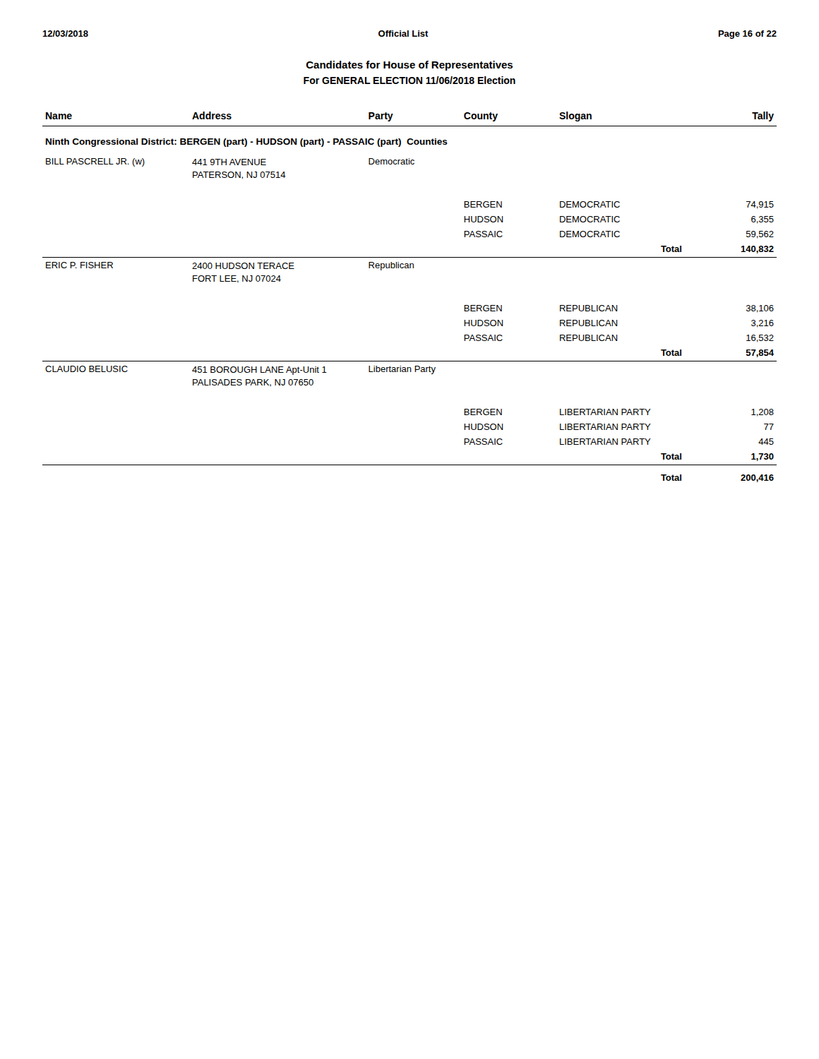12/03/2018
Official List
Page 16 of 22
Candidates for House of Representatives
For GENERAL ELECTION 11/06/2018 Election
| Name | Address | Party | County | Slogan | Tally |
| --- | --- | --- | --- | --- | --- |
| Ninth Congressional District: BERGEN (part) - HUDSON (part) - PASSAIC (part) Counties |
| BILL PASCRELL JR. (w) | 441 9TH AVENUE PATERSON, NJ 07514 | Democratic | | | |
| | | | BERGEN | DEMOCRATIC | 74,915 |
| | | | HUDSON | DEMOCRATIC | 6,355 |
| | | | PASSAIC | DEMOCRATIC | 59,562 |
| | | | | Total | 140,832 |
| ERIC P. FISHER | 2400 HUDSON TERACE FORT LEE, NJ 07024 | Republican | | | |
| | | | BERGEN | REPUBLICAN | 38,106 |
| | | | HUDSON | REPUBLICAN | 3,216 |
| | | | PASSAIC | REPUBLICAN | 16,532 |
| | | | | Total | 57,854 |
| CLAUDIO BELUSIC | 451 BOROUGH LANE Apt-Unit 1 PALISADES PARK, NJ 07650 | Libertarian Party | | | |
| | | | BERGEN | LIBERTARIAN PARTY | 1,208 |
| | | | HUDSON | LIBERTARIAN PARTY | 77 |
| | | | PASSAIC | LIBERTARIAN PARTY | 445 |
| | | | | Total | 1,730 |
| | | | | Total | 200,416 |